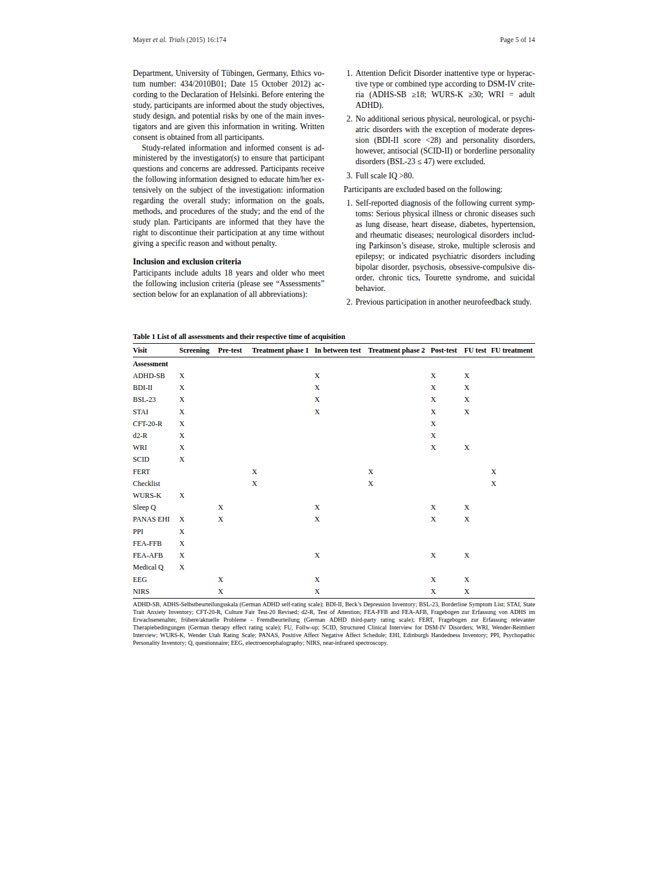Mayer et al. Trials (2015) 16:174
Page 5 of 14
Department, University of Tübingen, Germany, Ethics votum number: 434/2010B01; Date 15 October 2012) according to the Declaration of Helsinki. Before entering the study, participants are informed about the study objectives, study design, and potential risks by one of the main investigators and are given this information in writing. Written consent is obtained from all participants.
Study-related information and informed consent is administered by the investigator(s) to ensure that participant questions and concerns are addressed. Participants receive the following information designed to educate him/her extensively on the subject of the investigation: information regarding the overall study; information on the goals, methods, and procedures of the study; and the end of the study plan. Participants are informed that they have the right to discontinue their participation at any time without giving a specific reason and without penalty.
Inclusion and exclusion criteria
Participants include adults 18 years and older who meet the following inclusion criteria (please see “Assessments” section below for an explanation of all abbreviations):
Attention Deficit Disorder inattentive type or hyperactive type or combined type according to DSM-IV criteria (ADHS-SB ≥18; WURS-K ≥30; WRI = adult ADHD).
No additional serious physical, neurological, or psychiatric disorders with the exception of moderate depression (BDI-II score <28) and personality disorders, however, antisocial (SCID-II) or borderline personality disorders (BSL-23 ≤ 47) were excluded.
Full scale IQ >80.
Participants are excluded based on the following:
Self-reported diagnosis of the following current symptoms: Serious physical illness or chronic diseases such as lung disease, heart disease, diabetes, hypertension, and rheumatic diseases; neurological disorders including Parkinson’s disease, stroke, multiple sclerosis and epilepsy; or indicated psychiatric disorders including bipolar disorder, psychosis, obsessive-compulsive disorder, chronic tics, Tourette syndrome, and suicidal behavior.
Previous participation in another neurofeedback study.
Table 1 List of all assessments and their respective time of acquisition
| Visit | Screening | Pre-test | Treatment phase 1 | In between test | Treatment phase 2 | Post-test | FU test | FU treatment |
| --- | --- | --- | --- | --- | --- | --- | --- | --- |
| Assessment |
| ADHD-SB | X | | | X | | X | X | |
| BDI-II | X | | | X | | X | X | |
| BSL-23 | X | | | X | | X | X | |
| STAI | X | | | X | | X | X | |
| CFT-20-R | X | | | | | X | | |
| d2-R | X | | | | | X | | |
| WRI | X | | | | | X | X | |
| SCID | X | | | | | | | |
| FERT | | | X | | X | | | X |
| Checklist | | | X | | X | | | X |
| WURS-K | X | | | | | | | |
| Sleep Q | | X | | X | | X | X | |
| PANAS EHI | X | X | | X | | X | X | |
| PPI | X | | | | | | | |
| FEA-FFB | X | | | | | | | |
| FEA-AFB | X | | | X | | X | X | |
| Medical Q | X | | | | | | | |
| EEG | | X | | X | | X | X | |
| NIRS | | X | | X | | X | X | |
ADHD-SB, ADHS-Selbstbeurteilungsskala (German ADHD self-rating scale); BDI-II, Beck’s Depression Inventory; BSL-23, Borderline Symptom List; STAI, State Trait Anxiety Inventory; CFT-20-R, Culture Fair Test-20 Revised; d2-R, Test of Attention; FEA-FFB and FEA-AFB, Fragebogen zur Erfassung von ADHS im Erwachsenenalter, frühere/aktuelle Probleme - Fremdbeurteilung (German ADHD third-party rating scale); FERT, Fragebogen zur Erfassung relevanter Therapiebedingungen (German therapy effect rating scale); FU, Follw-up; SCID, Structured Clinical Interview for DSM-IV Disorders; WRI, Wender-Reimherr Interview; WURS-K, Wender Utah Rating Scale; PANAS, Positive Affect Negative Affect Schedule; EHI, Edinburgh Handedness Inventory; PPI, Psychopathic Personality Inventory; Q, questionnaire; EEG, electroencephalography; NIRS, near-infrared spectroscopy.